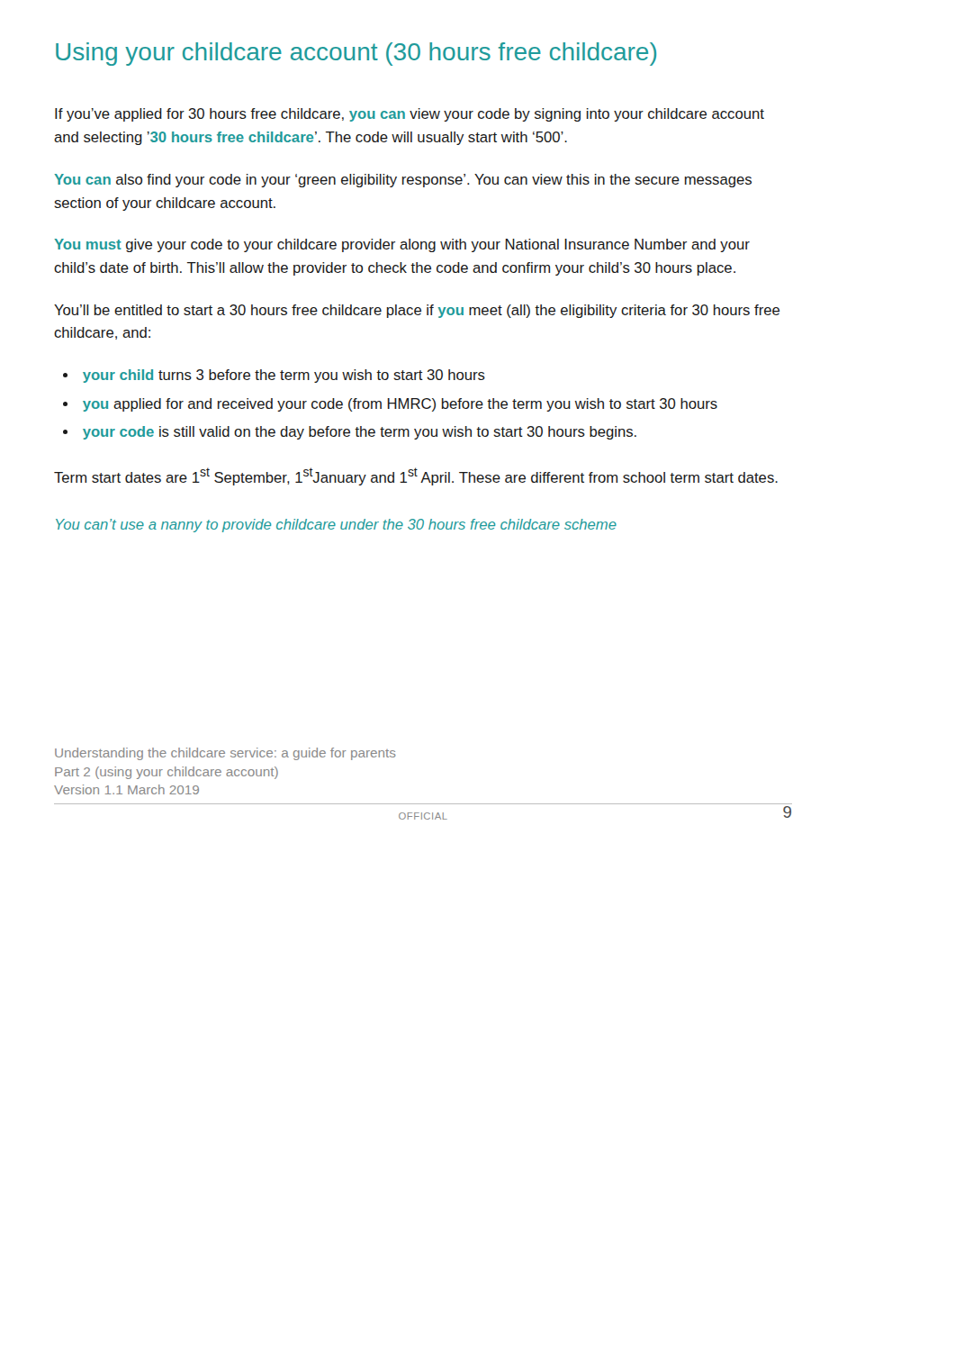Using your childcare account (30 hours free childcare)
If you’ve applied for 30 hours free childcare, you can view your code by signing into your childcare account and selecting ’30 hours free childcare’. The code will usually start with ‘500’.
You can also find your code in your ‘green eligibility response’. You can view this in the secure messages section of your childcare account.
You must give your code to your childcare provider along with your National Insurance Number and your child’s date of birth. This’ll allow the provider to check the code and confirm your child’s 30 hours place.
You’ll be entitled to start a 30 hours free childcare place if you meet (all) the eligibility criteria for 30 hours free childcare, and:
your child turns 3 before the term you wish to start 30 hours
you applied for and received your code (from HMRC) before the term you wish to start 30 hours
your code is still valid on the day before the term you wish to start 30 hours begins.
Term start dates are 1st September, 1stJanuary and 1st April. These are different from school term start dates.
You can’t use a nanny to provide childcare under the 30 hours free childcare scheme
Understanding the childcare service: a guide for parents
Part 2 (using your childcare account)
Version 1.1 March 2019 9
OFFICIAL